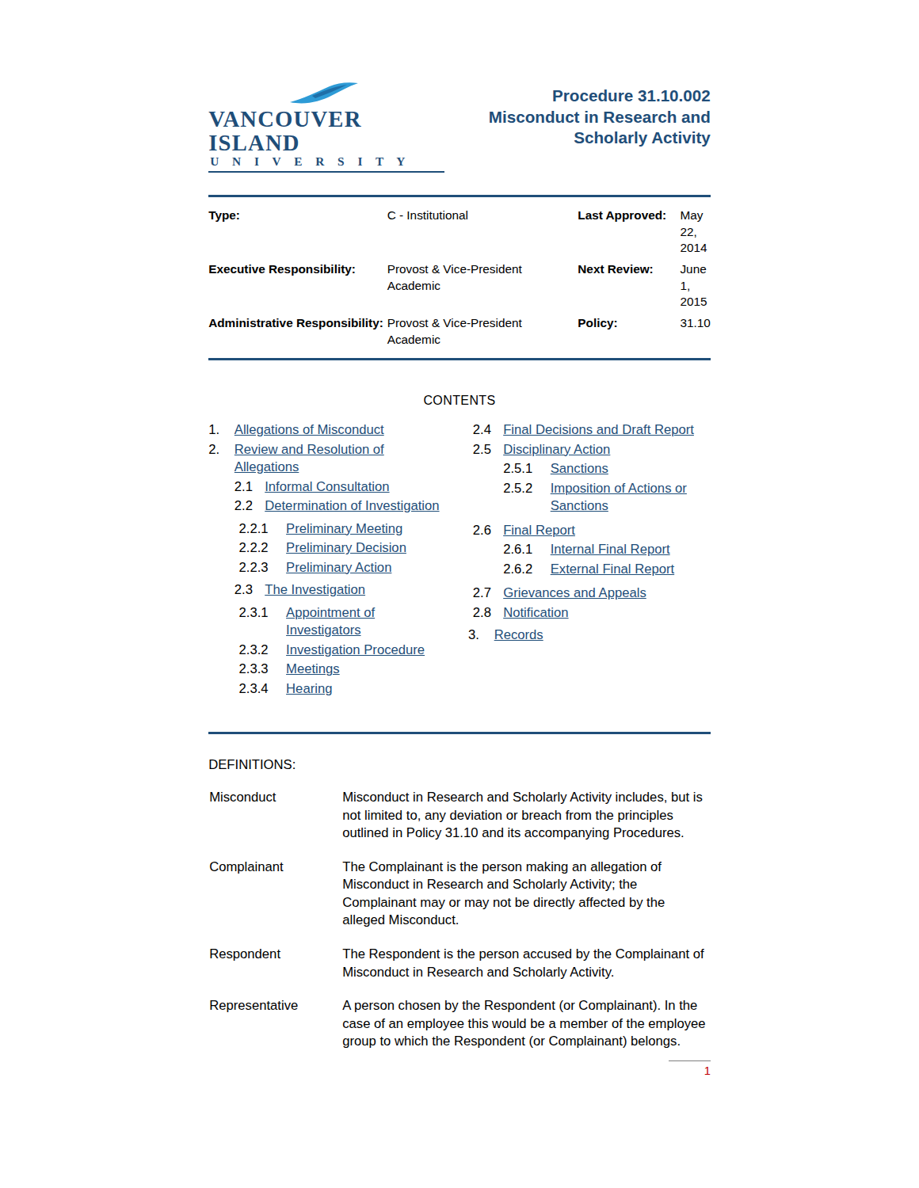VANCOUVER ISLAND
U N I V E R S I T Y
Procedure 31.10.002
Misconduct in Research and
Scholarly Activity
| Type: | C - Institutional | Last Approved: | May 22, 2014 |
| Executive Responsibility: | Provost & Vice-President Academic | Next Review: | June 1, 2015 |
| Administrative Responsibility: | Provost & Vice-President Academic | Policy: | 31.10 |
CONTENTS
1. Allegations of Misconduct
2. Review and Resolution of Allegations
2.1 Informal Consultation
2.2 Determination of Investigation
2.2.1 Preliminary Meeting
2.2.2 Preliminary Decision
2.2.3 Preliminary Action
2.3 The Investigation
2.3.1 Appointment of Investigators
2.3.2 Investigation Procedure
2.3.3 Meetings
2.3.4 Hearing
2.4 Final Decisions and Draft Report
2.5 Disciplinary Action
2.5.1 Sanctions
2.5.2 Imposition of Actions or
Sanctions
2.6 Final Report
2.6.1 Internal Final Report
2.6.2 External Final Report
2.7 Grievances and Appeals
2.8 Notification
3. Records
DEFINITIONS:
| Misconduct | Misconduct in Research and Scholarly Activity includes, but is not limited to, any deviation or breach from the principles outlined in Policy 31.10 and its accompanying Procedures. |
| Complainant | The Complainant is the person making an allegation of Misconduct in Research and Scholarly Activity; the Complainant may or may not be directly affected by the alleged Misconduct. |
| Respondent | The Respondent is the person accused by the Complainant of Misconduct in Research and Scholarly Activity. |
| Representative | A person chosen by the Respondent (or Complainant). In the case of an employee this would be a member of the employee group to which the Respondent (or Complainant) belongs. |
1